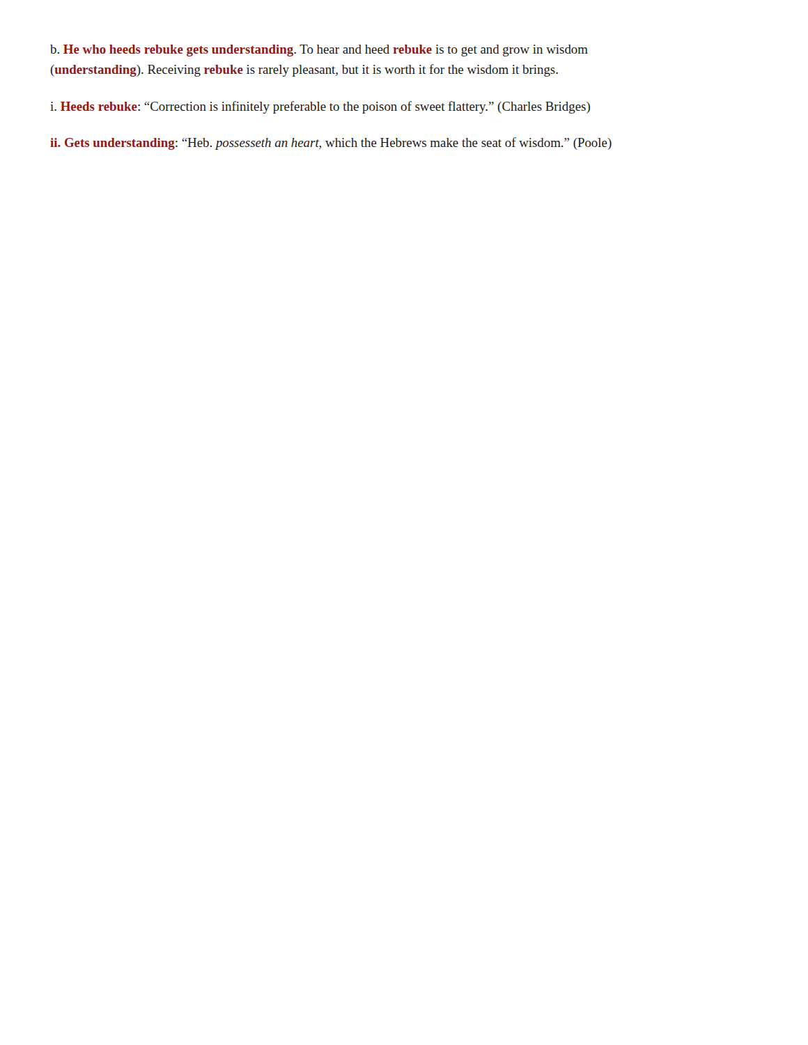b. He who heeds rebuke gets understanding. To hear and heed rebuke is to get and grow in wisdom (understanding). Receiving rebuke is rarely pleasant, but it is worth it for the wisdom it brings.
i. Heeds rebuke: “Correction is infinitely preferable to the poison of sweet flattery.” (Charles Bridges)
ii. Gets understanding: “Heb. possesseth an heart, which the Hebrews make the seat of wisdom.” (Poole)